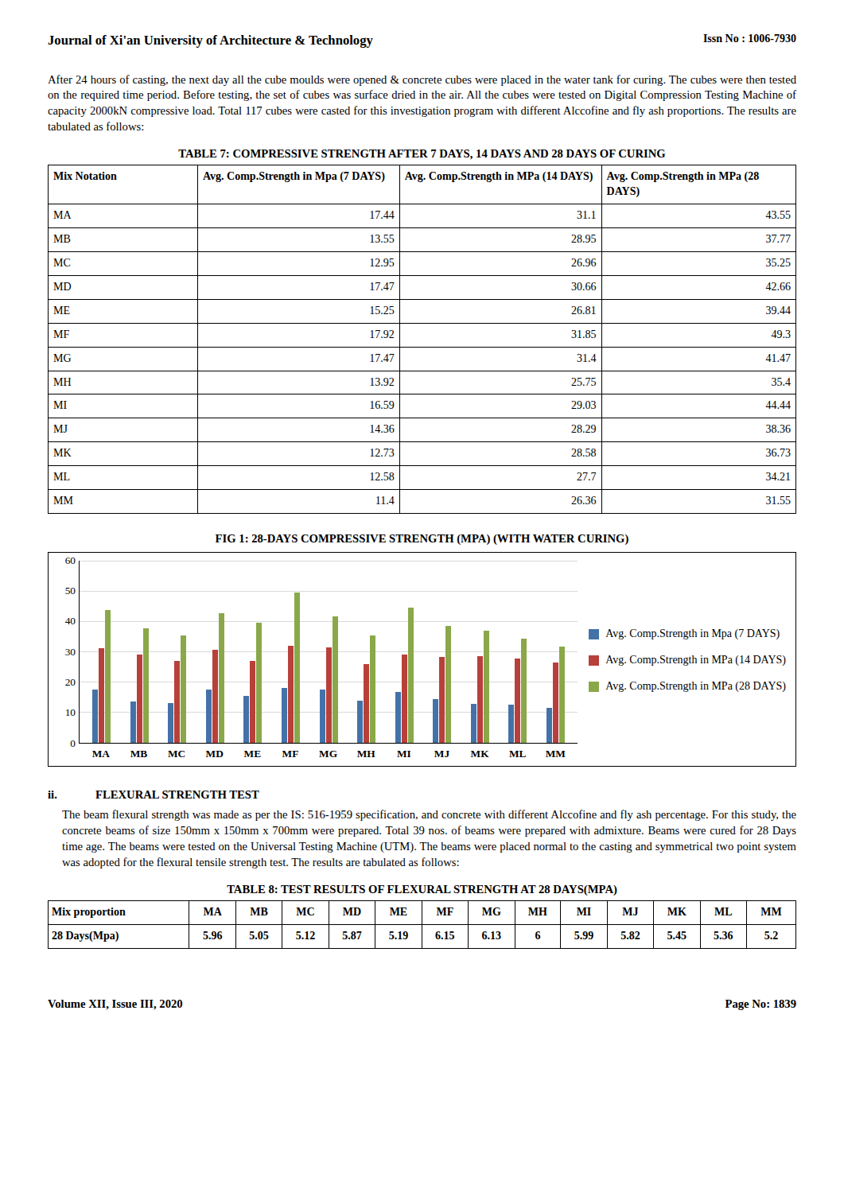Journal of Xi'an University of Architecture & Technology
Issn No : 1006-7930
After 24 hours of casting, the next day all the cube moulds were opened & concrete cubes were placed in the water tank for curing. The cubes were then tested on the required time period. Before testing, the set of cubes was surface dried in the air. All the cubes were tested on Digital Compression Testing Machine of capacity 2000kN compressive load. Total 117 cubes were casted for this investigation program with different Alccofine and fly ash proportions. The results are tabulated as follows:
TABLE 7: COMPRESSIVE STRENGTH AFTER 7 DAYS, 14 DAYS AND 28 DAYS OF CURING
| Mix Notation | Avg. Comp.Strength in Mpa (7 DAYS) | Avg. Comp.Strength in MPa (14 DAYS) | Avg. Comp.Strength in MPa (28 DAYS) |
| --- | --- | --- | --- |
| MA | 17.44 | 31.1 | 43.55 |
| MB | 13.55 | 28.95 | 37.77 |
| MC | 12.95 | 26.96 | 35.25 |
| MD | 17.47 | 30.66 | 42.66 |
| ME | 15.25 | 26.81 | 39.44 |
| MF | 17.92 | 31.85 | 49.3 |
| MG | 17.47 | 31.4 | 41.47 |
| MH | 13.92 | 25.75 | 35.4 |
| MI | 16.59 | 29.03 | 44.44 |
| MJ | 14.36 | 28.29 | 38.36 |
| MK | 12.73 | 28.58 | 36.73 |
| ML | 12.58 | 27.7 | 34.21 |
| MM | 11.4 | 26.36 | 31.55 |
FIG 1: 28-DAYS COMPRESSIVE STRENGTH (MPA) (WITH WATER CURING)
60 50 40 30 20 10 0
MA MB MC MD ME MF MG MH MI MJ MK ML MM
Avg. Comp.Strength in Mpa (7 DAYS)
Avg. Comp.Strength in MPa (14 DAYS)
Avg. Comp.Strength in MPa (28 DAYS)
ii. FLEXURAL STRENGTH TEST
The beam flexural strength was made as per the IS: 516-1959 specification, and concrete with different Alccofine and fly ash percentage. For this study, the concrete beams of size 150mm x 150mm x 700mm were prepared. Total 39 nos. of beams were prepared with admixture. Beams were cured for 28 Days time age. The beams were tested on the Universal Testing Machine (UTM). The beams were placed normal to the casting and symmetrical two point system was adopted for the flexural tensile strength test. The results are tabulated as follows:
TABLE 8: TEST RESULTS OF FLEXURAL STRENGTH AT 28 DAYS(MPA)
| Mix proportion | MA | MB | MC | MD | ME | MF | MG | MH | MI | MJ | MK | ML | MM |
| --- | --- | --- | --- | --- | --- | --- | --- | --- | --- | --- | --- | --- | --- |
| 28 Days(Mpa) | 5.96 | 5.05 | 5.12 | 5.87 | 5.19 | 6.15 | 6.13 | 6 | 5.99 | 5.82 | 5.45 | 5.36 | 5.2 |
Volume XII, Issue III, 2020
Page No: 1839